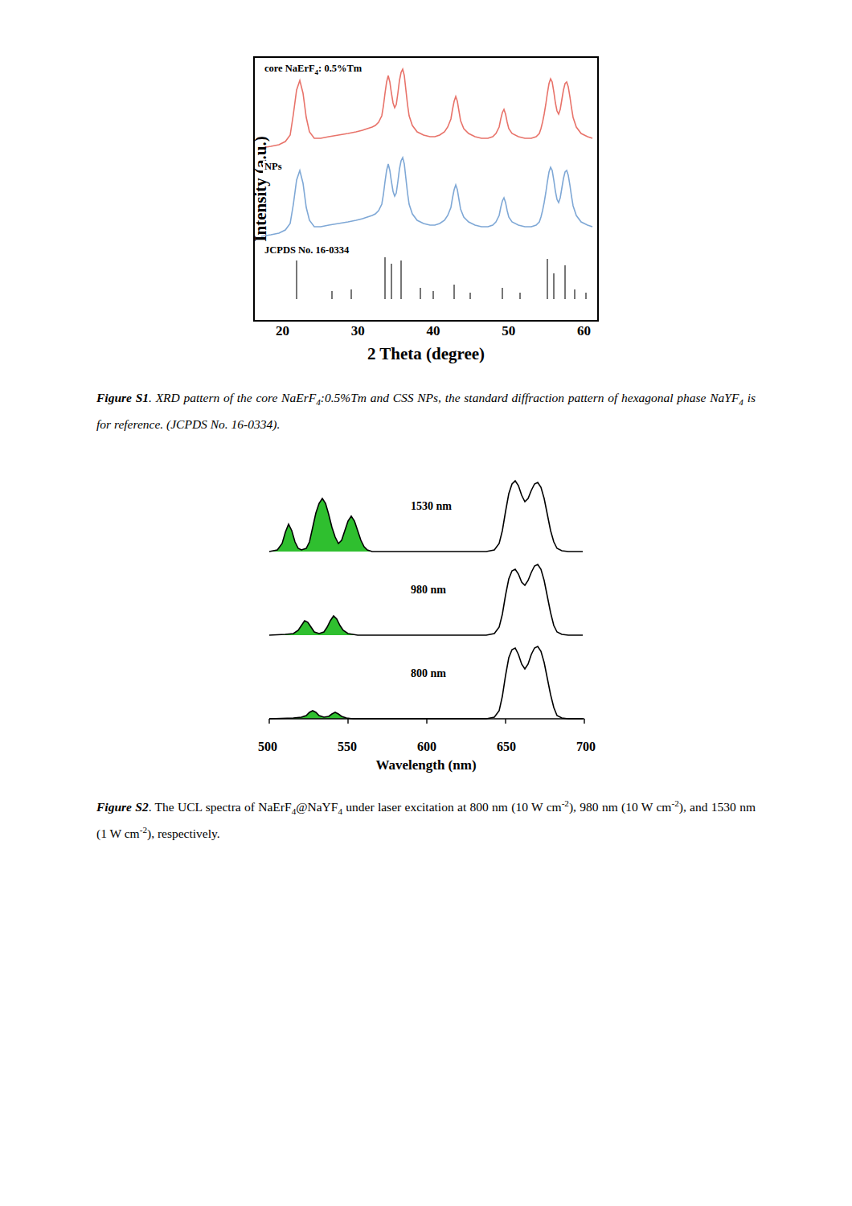Intensity (a.u.)
core NaErF4: 0.5%Tm NPs JCPDS No. 16-0334
20 30 40 50 60
2 Theta (degree)
Figure S1. XRD pattern of the core NaErF4:0.5%Tm and CSS NPs, the standard diffraction pattern of hexagonal phase NaYF4 is for reference. (JCPDS No. 16-0334).
1530 nm 980 nm 800 nm
500 550 600 650 700
Wavelength (nm)
Figure S2. The UCL spectra of NaErF4@NaYF4 under laser excitation at 800 nm (10 W cm-2), 980 nm (10 W cm-2), and 1530 nm (1 W cm-2), respectively.